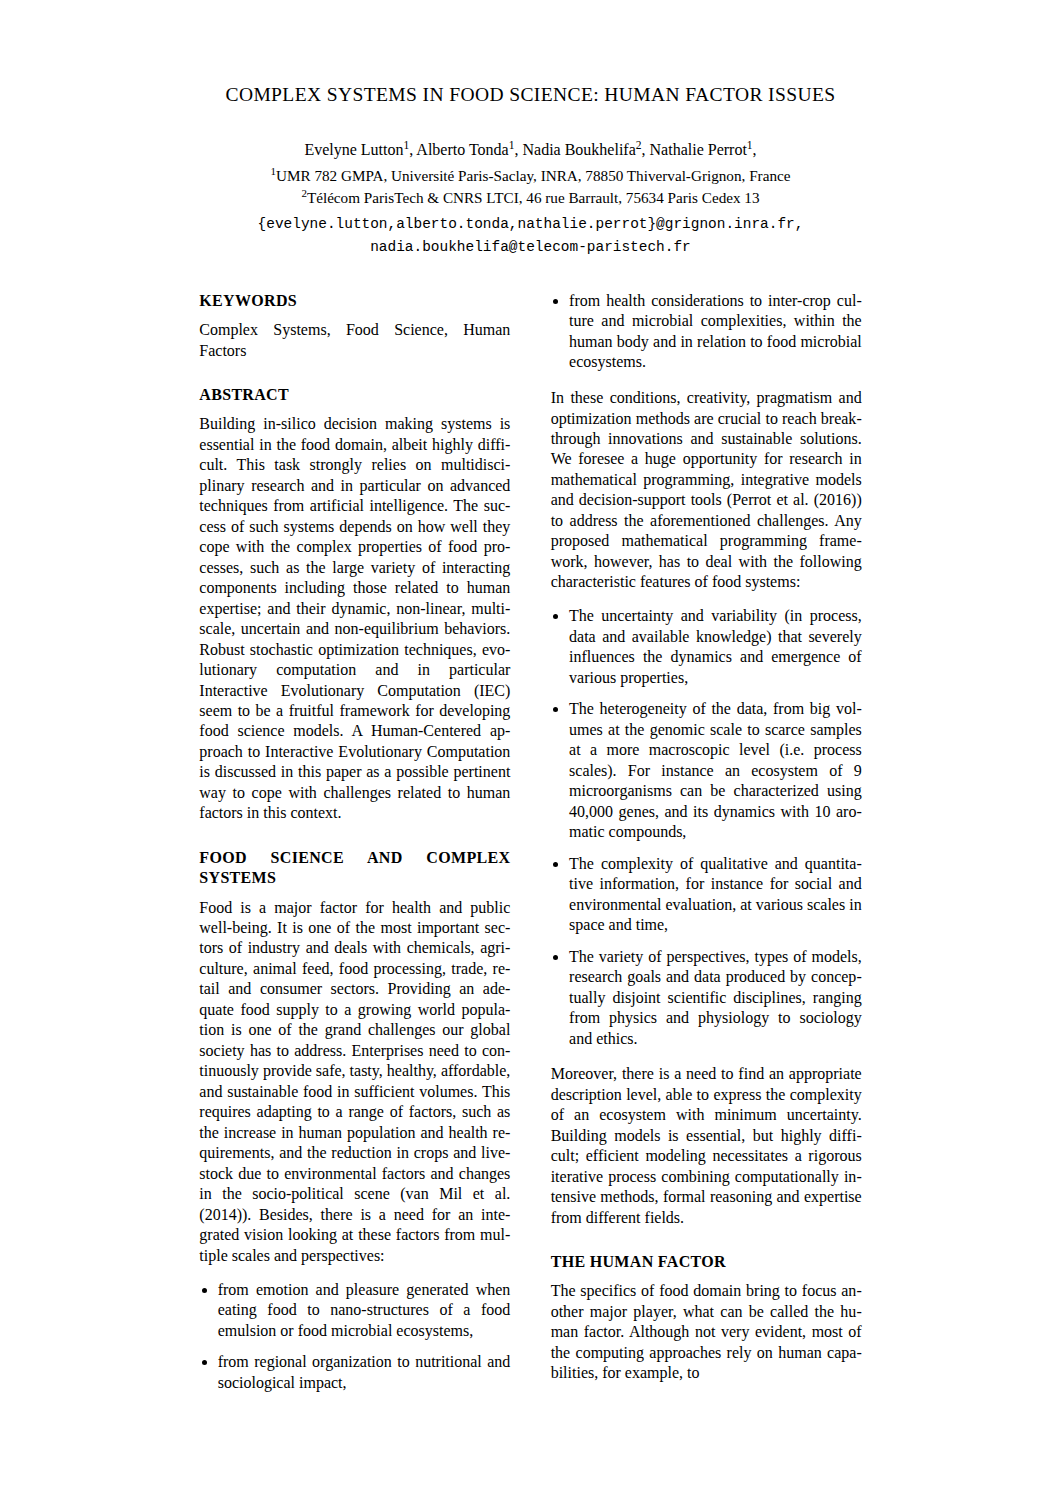COMPLEX SYSTEMS IN FOOD SCIENCE: HUMAN FACTOR ISSUES
Evelyne Lutton1, Alberto Tonda1, Nadia Boukhelifa2, Nathalie Perrot1,
1UMR 782 GMPA, Université Paris-Saclay, INRA, 78850 Thiverval-Grignon, France
2Télécom ParisTech & CNRS LTCI, 46 rue Barrault, 75634 Paris Cedex 13
{evelyne.lutton,alberto.tonda,nathalie.perrot}@grignon.inra.fr, nadia.boukhelifa@telecom-paristech.fr
KEYWORDS
Complex Systems, Food Science, Human Factors
ABSTRACT
Building in-silico decision making systems is essential in the food domain, albeit highly difficult. This task strongly relies on multidisciplinary research and in particular on advanced techniques from artificial intelligence. The success of such systems depends on how well they cope with the complex properties of food processes, such as the large variety of interacting components including those related to human expertise; and their dynamic, non-linear, multi-scale, uncertain and non-equilibrium behaviors. Robust stochastic optimization techniques, evolutionary computation and in particular Interactive Evolutionary Computation (IEC) seem to be a fruitful framework for developing food science models. A Human-Centered approach to Interactive Evolutionary Computation is discussed in this paper as a possible pertinent way to cope with challenges related to human factors in this context.
FOOD SCIENCE AND COMPLEX SYSTEMS
Food is a major factor for health and public well-being. It is one of the most important sectors of industry and deals with chemicals, agriculture, animal feed, food processing, trade, retail and consumer sectors. Providing an adequate food supply to a growing world population is one of the grand challenges our global society has to address. Enterprises need to continuously provide safe, tasty, healthy, affordable, and sustainable food in sufficient volumes. This requires adapting to a range of factors, such as the increase in human population and health requirements, and the reduction in crops and livestock due to environmental factors and changes in the socio-political scene (van Mil et al. (2014)). Besides, there is a need for an integrated vision looking at these factors from multiple scales and perspectives:
from emotion and pleasure generated when eating food to nano-structures of a food emulsion or food microbial ecosystems,
from regional organization to nutritional and sociological impact,
from health considerations to inter-crop culture and microbial complexities, within the human body and in relation to food microbial ecosystems.
In these conditions, creativity, pragmatism and optimization methods are crucial to reach breakthrough innovations and sustainable solutions. We foresee a huge opportunity for research in mathematical programming, integrative models and decision-support tools (Perrot et al. (2016)) to address the aforementioned challenges. Any proposed mathematical programming framework, however, has to deal with the following characteristic features of food systems:
The uncertainty and variability (in process, data and available knowledge) that severely influences the dynamics and emergence of various properties,
The heterogeneity of the data, from big volumes at the genomic scale to scarce samples at a more macroscopic level (i.e. process scales). For instance an ecosystem of 9 microorganisms can be characterized using 40,000 genes, and its dynamics with 10 aromatic compounds,
The complexity of qualitative and quantitative information, for instance for social and environmental evaluation, at various scales in space and time,
The variety of perspectives, types of models, research goals and data produced by conceptually disjoint scientific disciplines, ranging from physics and physiology to sociology and ethics.
Moreover, there is a need to find an appropriate description level, able to express the complexity of an ecosystem with minimum uncertainty. Building models is essential, but highly difficult; efficient modeling necessitates a rigorous iterative process combining computationally intensive methods, formal reasoning and expertise from different fields.
THE HUMAN FACTOR
The specifics of food domain bring to focus another major player, what can be called the human factor. Although not very evident, most of the computing approaches rely on human capabilities, for example, to